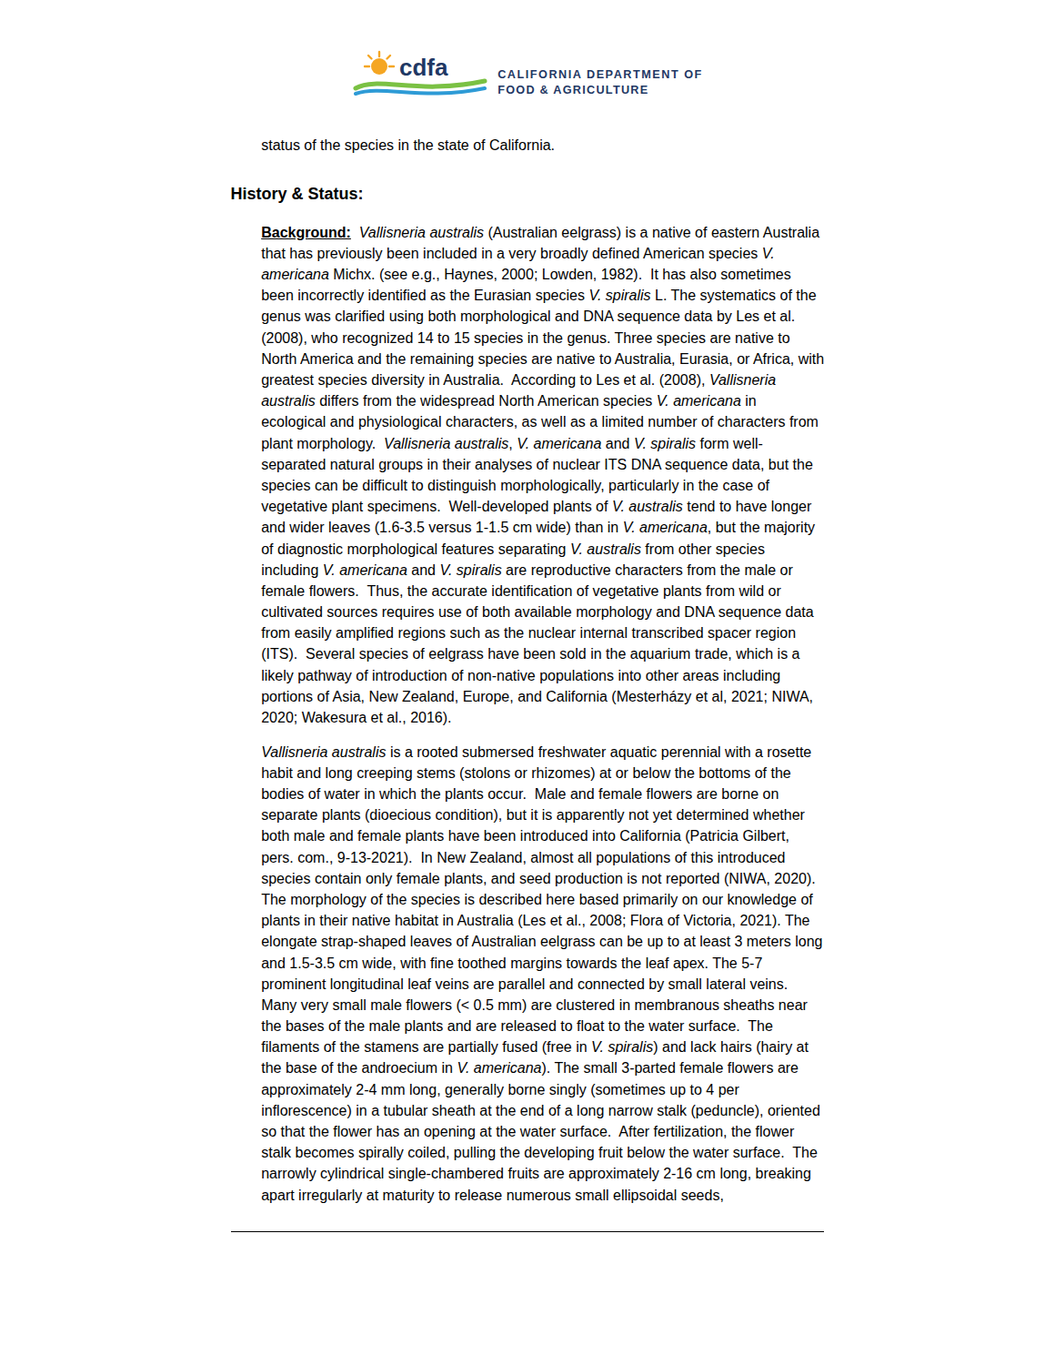cdfa
California Department of
Food & Agriculture
status of the species in the state of California.
History & Status:
Background: Vallisneria australis (Australian eelgrass) is a native of eastern Australia that has previously been included in a very broadly defined American species V. americana Michx. (see e.g., Haynes, 2000; Lowden, 1982). It has also sometimes been incorrectly identified as the Eurasian species V. spiralis L. The systematics of the genus was clarified using both morphological and DNA sequence data by Les et al. (2008), who recognized 14 to 15 species in the genus. Three species are native to North America and the remaining species are native to Australia, Eurasia, or Africa, with greatest species diversity in Australia. According to Les et al. (2008), Vallisneria australis differs from the widespread North American species V. americana in ecological and physiological characters, as well as a limited number of characters from plant morphology. Vallisneria australis, V. americana and V. spiralis form well-separated natural groups in their analyses of nuclear ITS DNA sequence data, but the species can be difficult to distinguish morphologically, particularly in the case of vegetative plant specimens. Well-developed plants of V. australis tend to have longer and wider leaves (1.6-3.5 versus 1-1.5 cm wide) than in V. americana, but the majority of diagnostic morphological features separating V. australis from other species including V. americana and V. spiralis are reproductive characters from the male or female flowers. Thus, the accurate identification of vegetative plants from wild or cultivated sources requires use of both available morphology and DNA sequence data from easily amplified regions such as the nuclear internal transcribed spacer region (ITS). Several species of eelgrass have been sold in the aquarium trade, which is a likely pathway of introduction of non-native populations into other areas including portions of Asia, New Zealand, Europe, and California (Mesterházy et al, 2021; NIWA, 2020; Wakesura et al., 2016).
Vallisneria australis is a rooted submersed freshwater aquatic perennial with a rosette habit and long creeping stems (stolons or rhizomes) at or below the bottoms of the bodies of water in which the plants occur. Male and female flowers are borne on separate plants (dioecious condition), but it is apparently not yet determined whether both male and female plants have been introduced into California (Patricia Gilbert, pers. com., 9-13-2021). In New Zealand, almost all populations of this introduced species contain only female plants, and seed production is not reported (NIWA, 2020). The morphology of the species is described here based primarily on our knowledge of plants in their native habitat in Australia (Les et al., 2008; Flora of Victoria, 2021). The elongate strap-shaped leaves of Australian eelgrass can be up to at least 3 meters long and 1.5-3.5 cm wide, with fine toothed margins towards the leaf apex. The 5-7 prominent longitudinal leaf veins are parallel and connected by small lateral veins. Many very small male flowers (< 0.5 mm) are clustered in membranous sheaths near the bases of the male plants and are released to float to the water surface. The filaments of the stamens are partially fused (free in V. spiralis) and lack hairs (hairy at the base of the androecium in V. americana). The small 3-parted female flowers are approximately 2-4 mm long, generally borne singly (sometimes up to 4 per inflorescence) in a tubular sheath at the end of a long narrow stalk (peduncle), oriented so that the flower has an opening at the water surface. After fertilization, the flower stalk becomes spirally coiled, pulling the developing fruit below the water surface. The narrowly cylindrical single-chambered fruits are approximately 2-16 cm long, breaking apart irregularly at maturity to release numerous small ellipsoidal seeds,